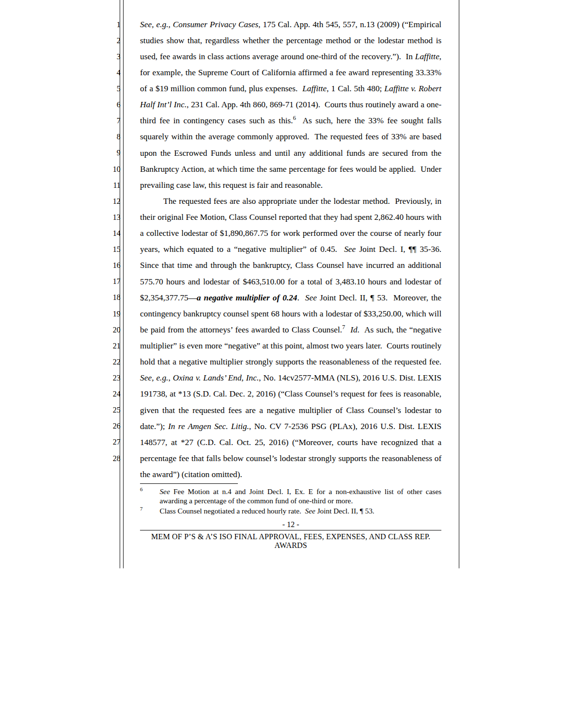1
2
3
4
5
6
7
8
9
10
11
12
13
14
15
16
17
18
19
20
21
22
23
24
25
26
27
28
See, e.g., Consumer Privacy Cases, 175 Cal. App. 4th 545, 557, n.13 (2009) (“Empirical studies show that, regardless whether the percentage method or the lodestar method is used, fee awards in class actions average around one-third of the recovery.”). In Laffitte, for example, the Supreme Court of California affirmed a fee award representing 33.33% of a $19 million common fund, plus expenses. Laffitte, 1 Cal. 5th 480; Laffitte v. Robert Half Int’l Inc., 231 Cal. App. 4th 860, 869-71 (2014). Courts thus routinely award a one-third fee in contingency cases such as this.6 As such, here the 33% fee sought falls squarely within the average commonly approved. The requested fees of 33% are based upon the Escrowed Funds unless and until any additional funds are secured from the Bankruptcy Action, at which time the same percentage for fees would be applied. Under prevailing case law, this request is fair and reasonable.
The requested fees are also appropriate under the lodestar method. Previously, in their original Fee Motion, Class Counsel reported that they had spent 2,862.40 hours with a collective lodestar of $1,890,867.75 for work performed over the course of nearly four years, which equated to a “negative multiplier” of 0.45. See Joint Decl. I, ¶¶ 35-36. Since that time and through the bankruptcy, Class Counsel have incurred an additional 575.70 hours and lodestar of $463,510.00 for a total of 3,483.10 hours and lodestar of $2,354,377.75—a negative multiplier of 0.24. See Joint Decl. II, ¶ 53. Moreover, the contingency bankruptcy counsel spent 68 hours with a lodestar of $33,250.00, which will be paid from the attorneys’ fees awarded to Class Counsel.7 Id. As such, the “negative multiplier” is even more “negative” at this point, almost two years later. Courts routinely hold that a negative multiplier strongly supports the reasonableness of the requested fee. See, e.g., Oxina v. Lands’ End, Inc., No. 14cv2577-MMA (NLS), 2016 U.S. Dist. LEXIS 191738, at *13 (S.D. Cal. Dec. 2, 2016) (“Class Counsel’s request for fees is reasonable, given that the requested fees are a negative multiplier of Class Counsel’s lodestar to date.”); In re Amgen Sec. Litig., No. CV 7-2536 PSG (PLAx), 2016 U.S. Dist. LEXIS 148577, at *27 (C.D. Cal. Oct. 25, 2016) (“Moreover, courts have recognized that a percentage fee that falls below counsel’s lodestar strongly supports the reasonableness of the award”) (citation omitted).
6
See Fee Motion at n.4 and Joint Decl. I, Ex. E for a non-exhaustive list of other cases awarding a percentage of the common fund of one-third or more.
7
Class Counsel negotiated a reduced hourly rate. See Joint Decl. II, ¶ 53.
- 12 -
MEM OF P’S & A’S ISO FINAL APPROVAL, FEES, EXPENSES, AND CLASS REP. AWARDS